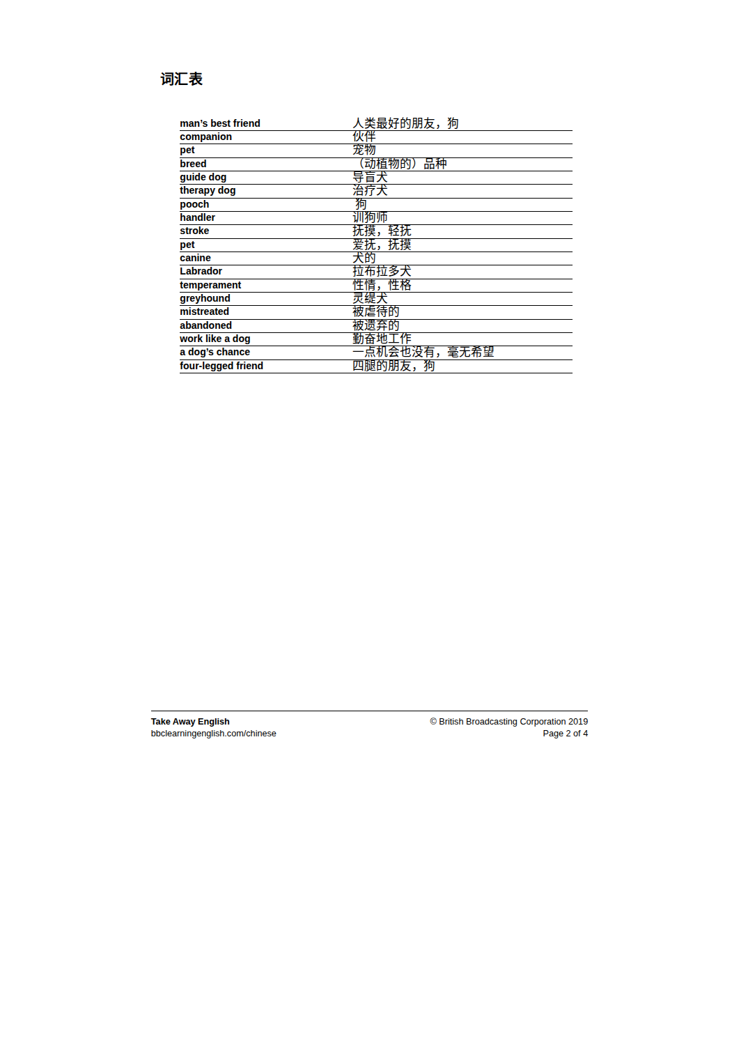词汇表
| man’s best friend | 人类最好的朋友，狗 |
| companion | 伙伴 |
| pet | 宠物 |
| breed | （动植物的）品种 |
| guide dog | 导盲犬 |
| therapy dog | 治疗犬 |
| pooch | 狗 |
| handler | 训狗师 |
| stroke | 抚摸，轻抚 |
| pet | 爱抚，抚摸 |
| canine | 犬的 |
| Labrador | 拉布拉多犬 |
| temperament | 性情，性格 |
| greyhound | 灵缇犬 |
| mistreated | 被虐待的 |
| abandoned | 被遗弃的 |
| work like a dog | 勤奋地工作 |
| a dog’s chance | 一点机会也没有，毫无希望 |
| four-legged friend | 四腿的朋友，狗 |
Take Away English
bbclearningenglish.com/chinese
© British Broadcasting Corporation 2019
Page 2 of 4